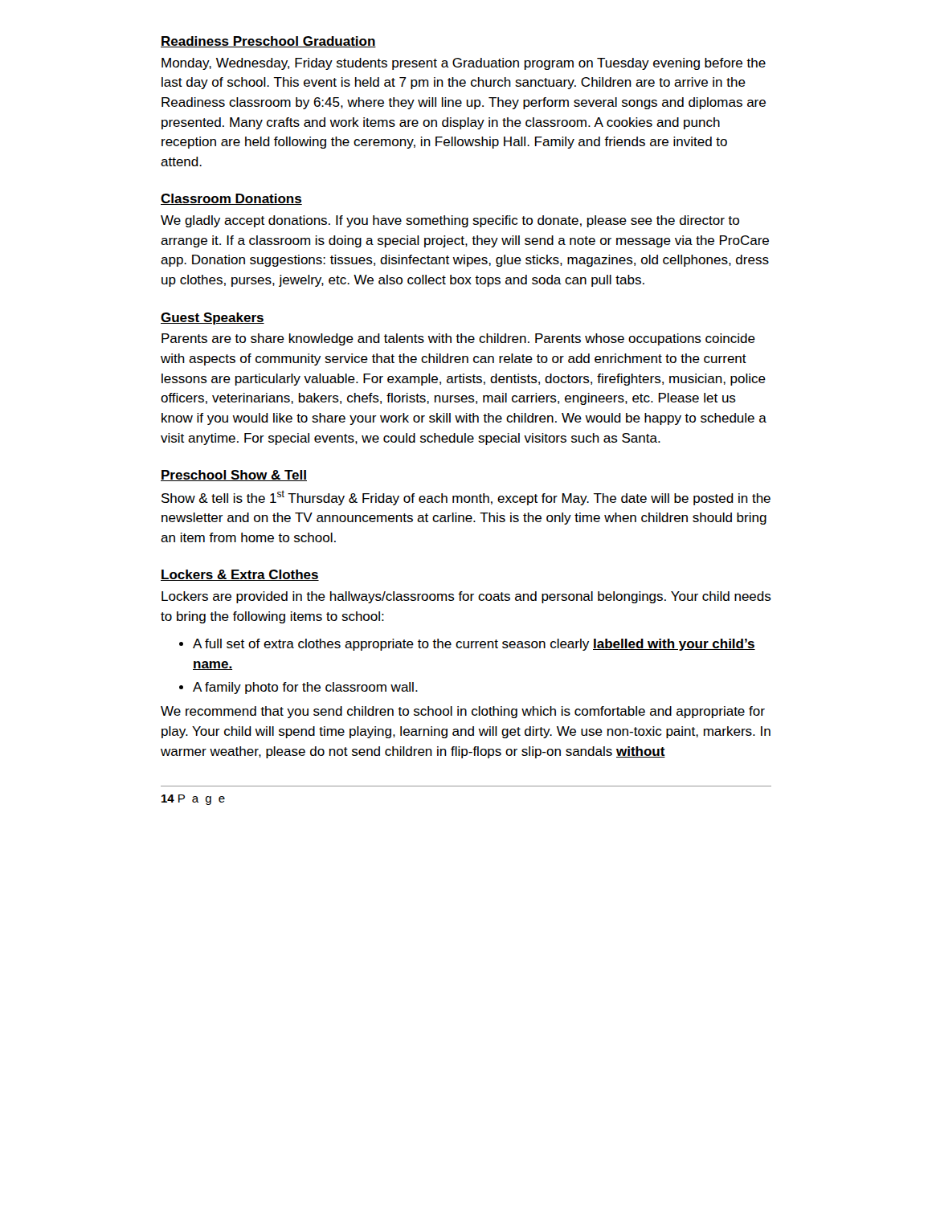Readiness Preschool Graduation
Monday, Wednesday, Friday students present a Graduation program on Tuesday evening before the last day of school. This event is held at 7 pm in the church sanctuary. Children are to arrive in the Readiness classroom by 6:45, where they will line up. They perform several songs and diplomas are presented. Many crafts and work items are on display in the classroom. A cookies and punch reception are held following the ceremony, in Fellowship Hall. Family and friends are invited to attend.
Classroom Donations
We gladly accept donations. If you have something specific to donate, please see the director to arrange it. If a classroom is doing a special project, they will send a note or message via the ProCare app. Donation suggestions: tissues, disinfectant wipes, glue sticks, magazines, old cellphones, dress up clothes, purses, jewelry, etc. We also collect box tops and soda can pull tabs.
Guest Speakers
Parents are to share knowledge and talents with the children. Parents whose occupations coincide with aspects of community service that the children can relate to or add enrichment to the current lessons are particularly valuable. For example, artists, dentists, doctors, firefighters, musician, police officers, veterinarians, bakers, chefs, florists, nurses, mail carriers, engineers, etc. Please let us know if you would like to share your work or skill with the children. We would be happy to schedule a visit anytime. For special events, we could schedule special visitors such as Santa.
Preschool Show & Tell
Show & tell is the 1st Thursday & Friday of each month, except for May. The date will be posted in the newsletter and on the TV announcements at carline. This is the only time when children should bring an item from home to school.
Lockers & Extra Clothes
Lockers are provided in the hallways/classrooms for coats and personal belongings. Your child needs to bring the following items to school:
A full set of extra clothes appropriate to the current season clearly labelled with your child’s name.
A family photo for the classroom wall.
We recommend that you send children to school in clothing which is comfortable and appropriate for play. Your child will spend time playing, learning and will get dirty. We use non-toxic paint, markers. In warmer weather, please do not send children in flip-flops or slip-on sandals without
14 P a g e